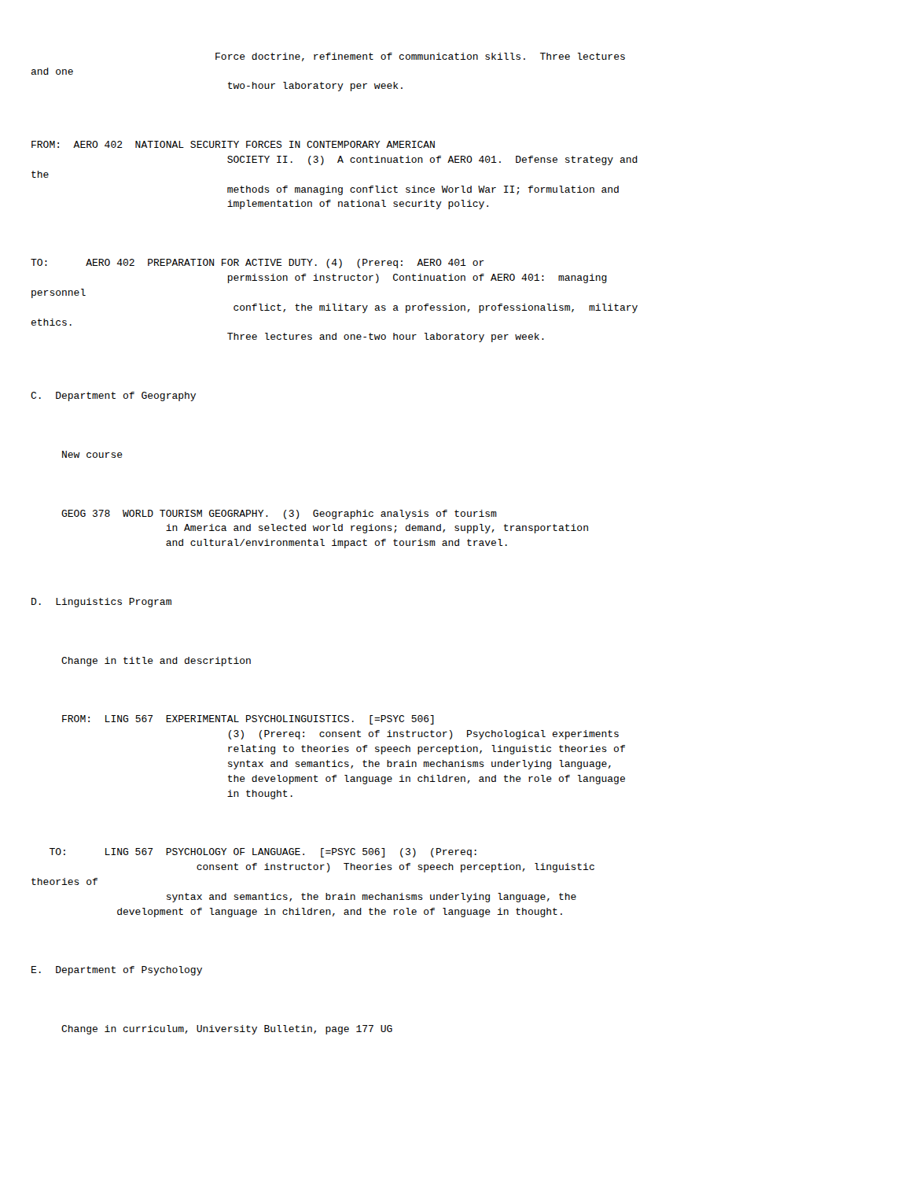Force doctrine, refinement of communication skills. Three lectures and one two-hour laboratory per week.
FROM: AERO 402 NATIONAL SECURITY FORCES IN CONTEMPORARY AMERICAN SOCIETY II. (3) A continuation of AERO 401. Defense strategy and the methods of managing conflict since World War II; formulation and implementation of national security policy.
TO: AERO 402 PREPARATION FOR ACTIVE DUTY. (4) (Prereq: AERO 401 or permission of instructor) Continuation of AERO 401: managing personnel conflict, the military as a profession, professionalism, military ethics. Three lectures and one-two hour laboratory per week.
C. Department of Geography
New course
GEOG 378 WORLD TOURISM GEOGRAPHY. (3) Geographic analysis of tourism in America and selected world regions; demand, supply, transportation and cultural/environmental impact of tourism and travel.
D. Linguistics Program
Change in title and description
FROM: LING 567 EXPERIMENTAL PSYCHOLINGUISTICS. [=PSYC 506] (3) (Prereq: consent of instructor) Psychological experiments relating to theories of speech perception, linguistic theories of syntax and semantics, the brain mechanisms underlying language, the development of language in children, and the role of language in thought.
TO: LING 567 PSYCHOLOGY OF LANGUAGE. [=PSYC 506] (3) (Prereq: consent of instructor) Theories of speech perception, linguistic theories of syntax and semantics, the brain mechanisms underlying language, the development of language in children, and the role of language in thought.
E. Department of Psychology
Change in curriculum, University Bulletin, page 177 UG